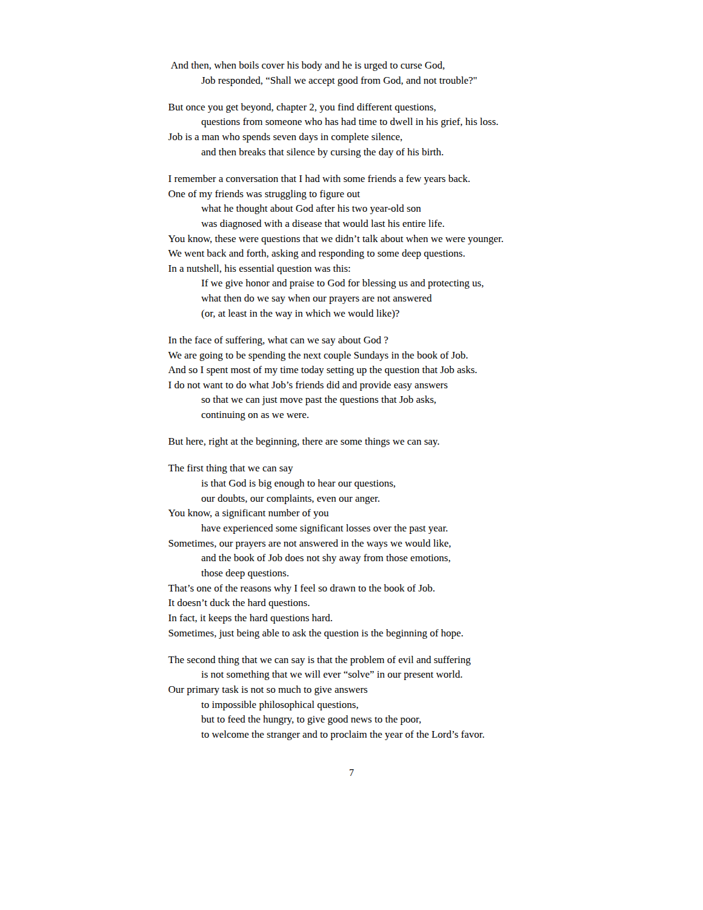And then, when boils cover his body and he is urged to curse God, Job responded, “Shall we accept good from God, and not trouble?"
But once you get beyond, chapter 2, you find different questions, questions from someone who has had time to dwell in his grief, his loss. Job is a man who spends seven days in complete silence, and then breaks that silence by cursing the day of his birth.
I remember a conversation that I had with some friends a few years back. One of my friends was struggling to figure out what he thought about God after his two year-old son was diagnosed with a disease that would last his entire life. You know, these were questions that we didn’t talk about when we were younger. We went back and forth, asking and responding to some deep questions. In a nutshell, his essential question was this: If we give honor and praise to God for blessing us and protecting us, what then do we say when our prayers are not answered (or, at least in the way in which we would like)?
In the face of suffering, what can we say about God ? We are going to be spending the next couple Sundays in the book of Job. And so I spent most of my time today setting up the question that Job asks. I do not want to do what Job’s friends did and provide easy answers so that we can just move past the questions that Job asks, continuing on as we were.
But here, right at the beginning, there are some things we can say.
The first thing that we can say is that God is big enough to hear our questions, our doubts, our complaints, even our anger. You know, a significant number of you have experienced some significant losses over the past year. Sometimes, our prayers are not answered in the ways we would like, and the book of Job does not shy away from those emotions, those deep questions. That’s one of the reasons why I feel so drawn to the book of Job. It doesn’t duck the hard questions. In fact, it keeps the hard questions hard. Sometimes, just being able to ask the question is the beginning of hope.
The second thing that we can say is that the problem of evil and suffering is not something that we will ever “solve” in our present world. Our primary task is not so much to give answers to impossible philosophical questions, but to feed the hungry, to give good news to the poor, to welcome the stranger and to proclaim the year of the Lord’s favor.
7